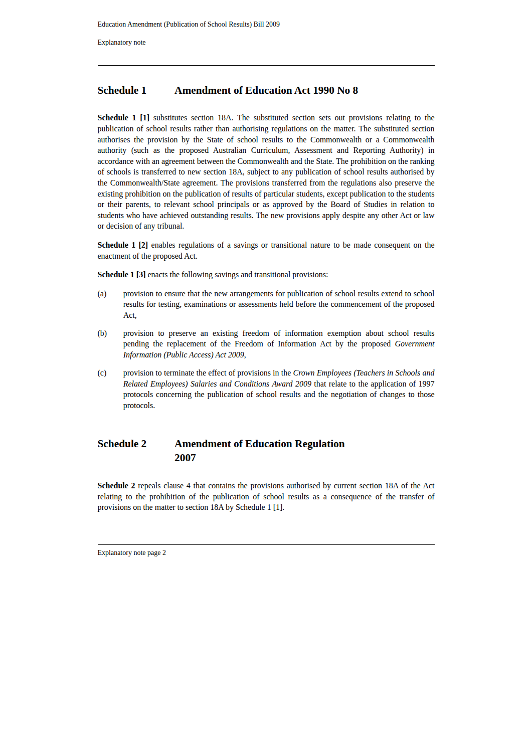Education Amendment (Publication of School Results) Bill 2009
Explanatory note
Schedule 1 Amendment of Education Act 1990 No 8
Schedule 1 [1] substitutes section 18A. The substituted section sets out provisions relating to the publication of school results rather than authorising regulations on the matter. The substituted section authorises the provision by the State of school results to the Commonwealth or a Commonwealth authority (such as the proposed Australian Curriculum, Assessment and Reporting Authority) in accordance with an agreement between the Commonwealth and the State. The prohibition on the ranking of schools is transferred to new section 18A, subject to any publication of school results authorised by the Commonwealth/State agreement. The provisions transferred from the regulations also preserve the existing prohibition on the publication of results of particular students, except publication to the students or their parents, to relevant school principals or as approved by the Board of Studies in relation to students who have achieved outstanding results. The new provisions apply despite any other Act or law or decision of any tribunal.
Schedule 1 [2] enables regulations of a savings or transitional nature to be made consequent on the enactment of the proposed Act.
Schedule 1 [3] enacts the following savings and transitional provisions:
(a) provision to ensure that the new arrangements for publication of school results extend to school results for testing, examinations or assessments held before the commencement of the proposed Act,
(b) provision to preserve an existing freedom of information exemption about school results pending the replacement of the Freedom of Information Act by the proposed Government Information (Public Access) Act 2009,
(c) provision to terminate the effect of provisions in the Crown Employees (Teachers in Schools and Related Employees) Salaries and Conditions Award 2009 that relate to the application of 1997 protocols concerning the publication of school results and the negotiation of changes to those protocols.
Schedule 2 Amendment of Education Regulation2007
Schedule 2 repeals clause 4 that contains the provisions authorised by current section 18A of the Act relating to the prohibition of the publication of school results as a consequence of the transfer of provisions on the matter to section 18A by Schedule 1 [1].
Explanatory note page 2